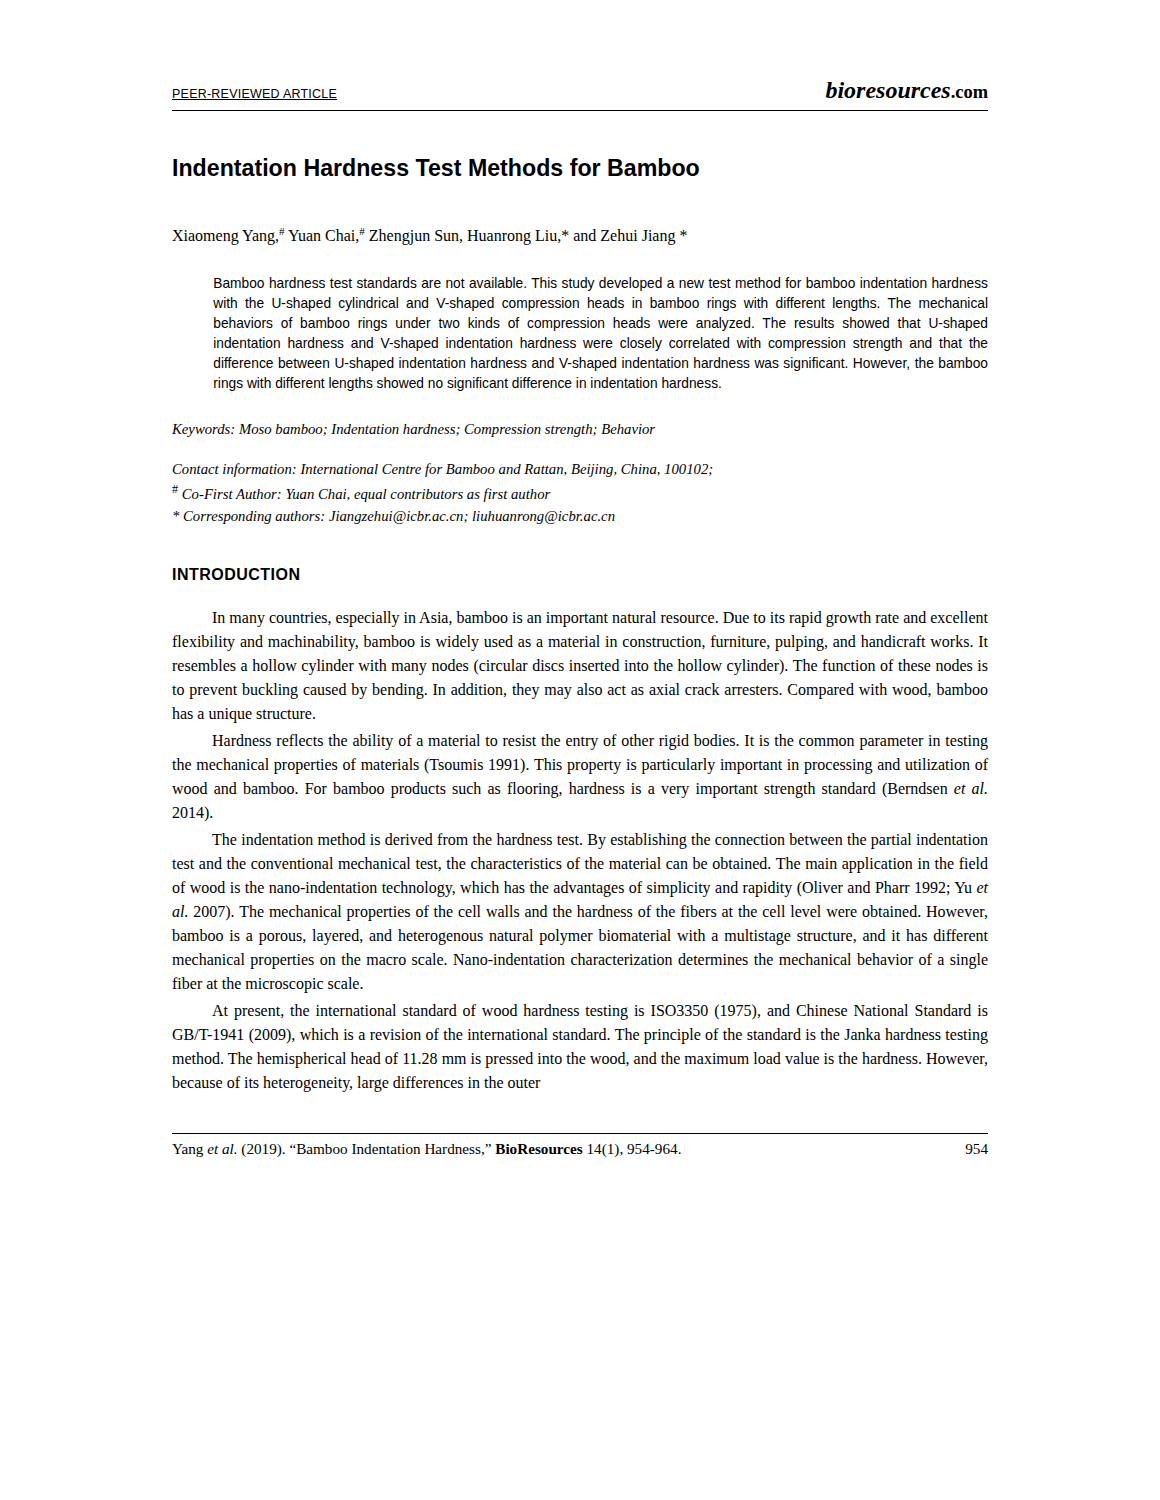Peer-Reviewed Article bioresources.com
Indentation Hardness Test Methods for Bamboo
Xiaomeng Yang,# Yuan Chai,# Zhengjun Sun, Huanrong Liu,* and Zehui Jiang *
Bamboo hardness test standards are not available. This study developed a new test method for bamboo indentation hardness with the U-shaped cylindrical and V-shaped compression heads in bamboo rings with different lengths. The mechanical behaviors of bamboo rings under two kinds of compression heads were analyzed. The results showed that U-shaped indentation hardness and V-shaped indentation hardness were closely correlated with compression strength and that the difference between U-shaped indentation hardness and V-shaped indentation hardness was significant. However, the bamboo rings with different lengths showed no significant difference in indentation hardness.
Keywords: Moso bamboo; Indentation hardness; Compression strength; Behavior
Contact information: International Centre for Bamboo and Rattan, Beijing, China, 100102;
# Co-First Author: Yuan Chai, equal contributors as first author
* Corresponding authors: Jiangzehui@icbr.ac.cn; liuhuanrong@icbr.ac.cn
INTRODUCTION
In many countries, especially in Asia, bamboo is an important natural resource. Due to its rapid growth rate and excellent flexibility and machinability, bamboo is widely used as a material in construction, furniture, pulping, and handicraft works. It resembles a hollow cylinder with many nodes (circular discs inserted into the hollow cylinder). The function of these nodes is to prevent buckling caused by bending. In addition, they may also act as axial crack arresters. Compared with wood, bamboo has a unique structure.
Hardness reflects the ability of a material to resist the entry of other rigid bodies. It is the common parameter in testing the mechanical properties of materials (Tsoumis 1991). This property is particularly important in processing and utilization of wood and bamboo. For bamboo products such as flooring, hardness is a very important strength standard (Berndsen et al. 2014).
The indentation method is derived from the hardness test. By establishing the connection between the partial indentation test and the conventional mechanical test, the characteristics of the material can be obtained. The main application in the field of wood is the nano-indentation technology, which has the advantages of simplicity and rapidity (Oliver and Pharr 1992; Yu et al. 2007). The mechanical properties of the cell walls and the hardness of the fibers at the cell level were obtained. However, bamboo is a porous, layered, and heterogenous natural polymer biomaterial with a multistage structure, and it has different mechanical properties on the macro scale. Nano-indentation characterization determines the mechanical behavior of a single fiber at the microscopic scale.
At present, the international standard of wood hardness testing is ISO3350 (1975), and Chinese National Standard is GB/T-1941 (2009), which is a revision of the international standard. The principle of the standard is the Janka hardness testing method. The hemispherical head of 11.28 mm is pressed into the wood, and the maximum load value is the hardness. However, because of its heterogeneity, large differences in the outer
Yang et al. (2019). “Bamboo Indentation Hardness,” BioResources 14(1), 954-964. 954